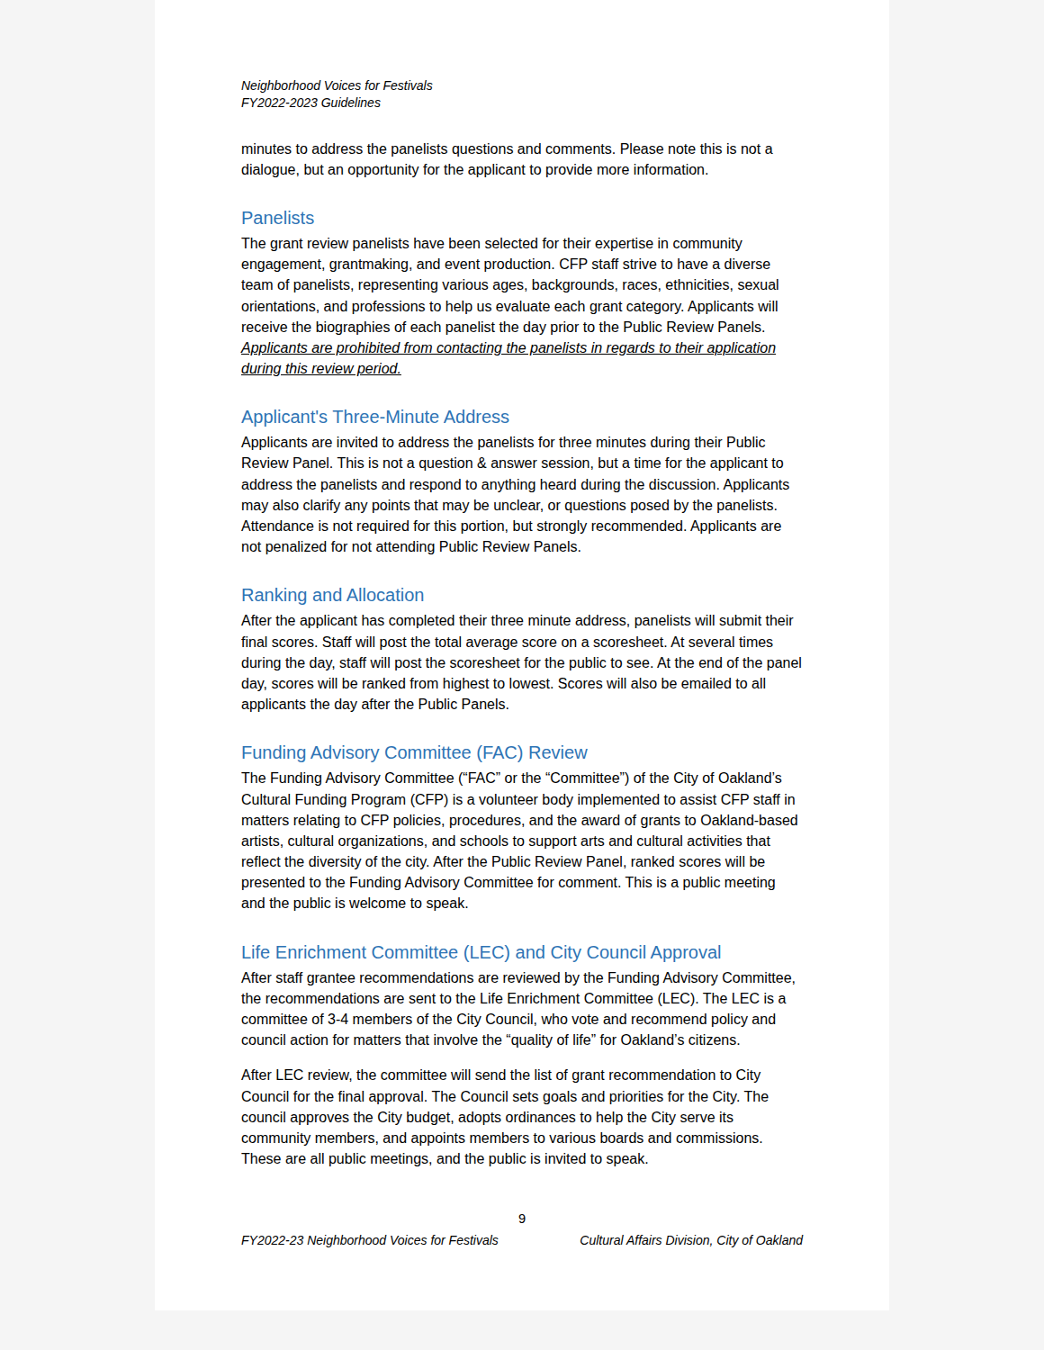Neighborhood Voices for Festivals
FY2022-2023 Guidelines
minutes to address the panelists questions and comments. Please note this is not a dialogue, but an opportunity for the applicant to provide more information.
Panelists
The grant review panelists have been selected for their expertise in community engagement, grantmaking, and event production. CFP staff strive to have a diverse team of panelists, representing various ages, backgrounds, races, ethnicities, sexual orientations, and professions to help us evaluate each grant category. Applicants will receive the biographies of each panelist the day prior to the Public Review Panels. Applicants are prohibited from contacting the panelists in regards to their application during this review period.
Applicant's Three-Minute Address
Applicants are invited to address the panelists for three minutes during their Public Review Panel. This is not a question & answer session, but a time for the applicant to address the panelists and respond to anything heard during the discussion. Applicants may also clarify any points that may be unclear, or questions posed by the panelists. Attendance is not required for this portion, but strongly recommended. Applicants are not penalized for not attending Public Review Panels.
Ranking and Allocation
After the applicant has completed their three minute address, panelists will submit their final scores. Staff will post the total average score on a scoresheet. At several times during the day, staff will post the scoresheet for the public to see. At the end of the panel day, scores will be ranked from highest to lowest. Scores will also be emailed to all applicants the day after the Public Panels.
Funding Advisory Committee (FAC) Review
The Funding Advisory Committee (“FAC” or the “Committee”) of the City of Oakland’s Cultural Funding Program (CFP) is a volunteer body implemented to assist CFP staff in matters relating to CFP policies, procedures, and the award of grants to Oakland-based artists, cultural organizations, and schools to support arts and cultural activities that reflect the diversity of the city. After the Public Review Panel, ranked scores will be presented to the Funding Advisory Committee for comment. This is a public meeting and the public is welcome to speak.
Life Enrichment Committee (LEC) and City Council Approval
After staff grantee recommendations are reviewed by the Funding Advisory Committee, the recommendations are sent to the Life Enrichment Committee (LEC). The LEC is a committee of 3-4 members of the City Council, who vote and recommend policy and council action for matters that involve the “quality of life” for Oakland’s citizens.
After LEC review, the committee will send the list of grant recommendation to City Council for the final approval. The Council sets goals and priorities for the City. The council approves the City budget, adopts ordinances to help the City serve its community members, and appoints members to various boards and commissions. These are all public meetings, and the public is invited to speak.
9
FY2022-23 Neighborhood Voices for Festivals Cultural Affairs Division, City of Oakland